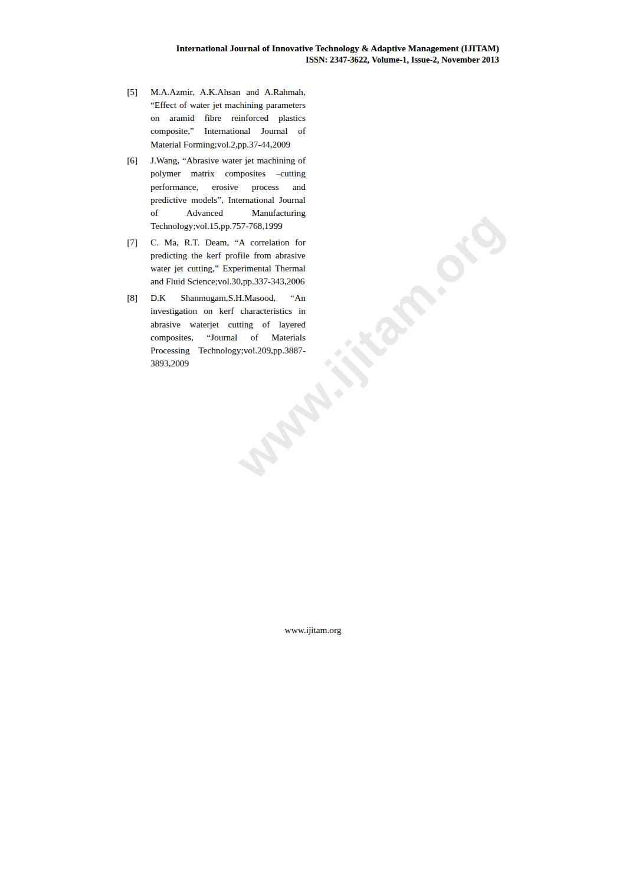www.ijitam.org
International Journal of Innovative Technology & Adaptive Management (IJITAM)
ISSN: 2347-3622, Volume-1, Issue-2, November 2013
[5] M.A.Azmir, A.K.Ahsan and A.Rahmah, “Effect of water jet machining parameters on aramid fibre reinforced plastics composite,” International Journal of Material Forming;vol.2,pp.37-44,2009
[6] J.Wang, “Abrasive water jet machining of polymer matrix composites –cutting performance, erosive process and predictive models”, International Journal of Advanced Manufacturing Technology;vol.15,pp.757-768,1999
[7] C. Ma, R.T. Deam, “A correlation for predicting the kerf profile from abrasive water jet cutting,” Experimental Thermal and Fluid Science;vol.30,pp.337-343,2006
[8] D.K Shanmugam,S.H.Masood, “An investigation on kerf characteristics in abrasive waterjet cutting of layered composites, “Journal of Materials Processing Technology;vol.209,pp.3887-3893,2009
www.ijitam.org